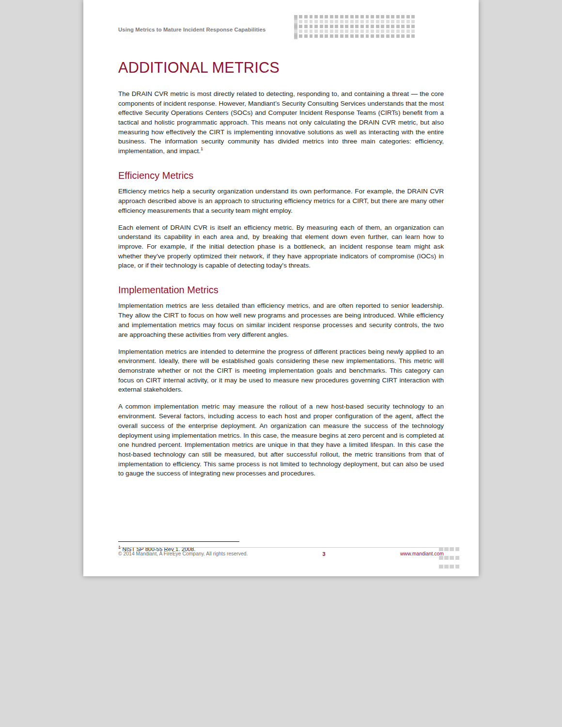Using Metrics to Mature Incident Response Capabilities
ADDITIONAL METRICS
The DRAIN CVR metric is most directly related to detecting, responding to, and containing a threat — the core components of incident response. However, Mandiant’s Security Consulting Services understands that the most effective Security Operations Centers (SOCs) and Computer Incident Response Teams (CIRTs) benefit from a tactical and holistic programmatic approach. This means not only calculating the DRAIN CVR metric, but also measuring how effectively the CIRT is implementing innovative solutions as well as interacting with the entire business. The information security community has divided metrics into three main categories: efficiency, implementation, and impact.1
Efficiency Metrics
Efficiency metrics help a security organization understand its own performance. For example, the DRAIN CVR approach described above is an approach to structuring efficiency metrics for a CIRT, but there are many other efficiency measurements that a security team might employ.
Each element of DRAIN CVR is itself an efficiency metric. By measuring each of them, an organization can understand its capability in each area and, by breaking that element down even further, can learn how to improve. For example, if the initial detection phase is a bottleneck, an incident response team might ask whether they've properly optimized their network, if they have appropriate indicators of compromise (IOCs) in place, or if their technology is capable of detecting today's threats.
Implementation Metrics
Implementation metrics are less detailed than efficiency metrics, and are often reported to senior leadership. They allow the CIRT to focus on how well new programs and processes are being introduced. While efficiency and implementation metrics may focus on similar incident response processes and security controls, the two are approaching these activities from very different angles.
Implementation metrics are intended to determine the progress of different practices being newly applied to an environment. Ideally, there will be established goals considering these new implementations. This metric will demonstrate whether or not the CIRT is meeting implementation goals and benchmarks. This category can focus on CIRT internal activity, or it may be used to measure new procedures governing CIRT interaction with external stakeholders.
A common implementation metric may measure the rollout of a new host-based security technology to an environment. Several factors, including access to each host and proper configuration of the agent, affect the overall success of the enterprise deployment. An organization can measure the success of the technology deployment using implementation metrics. In this case, the measure begins at zero percent and is completed at one hundred percent. Implementation metrics are unique in that they have a limited lifespan. In this case the host-based technology can still be measured, but after successful rollout, the metric transitions from that of implementation to efficiency. This same process is not limited to technology deployment, but can also be used to gauge the success of integrating new processes and procedures.
1 NIST SP 800-55 Rev 1. 2008.
© 2014 Mandiant, A FireEye Company. All rights reserved. www.mandiant.com
3